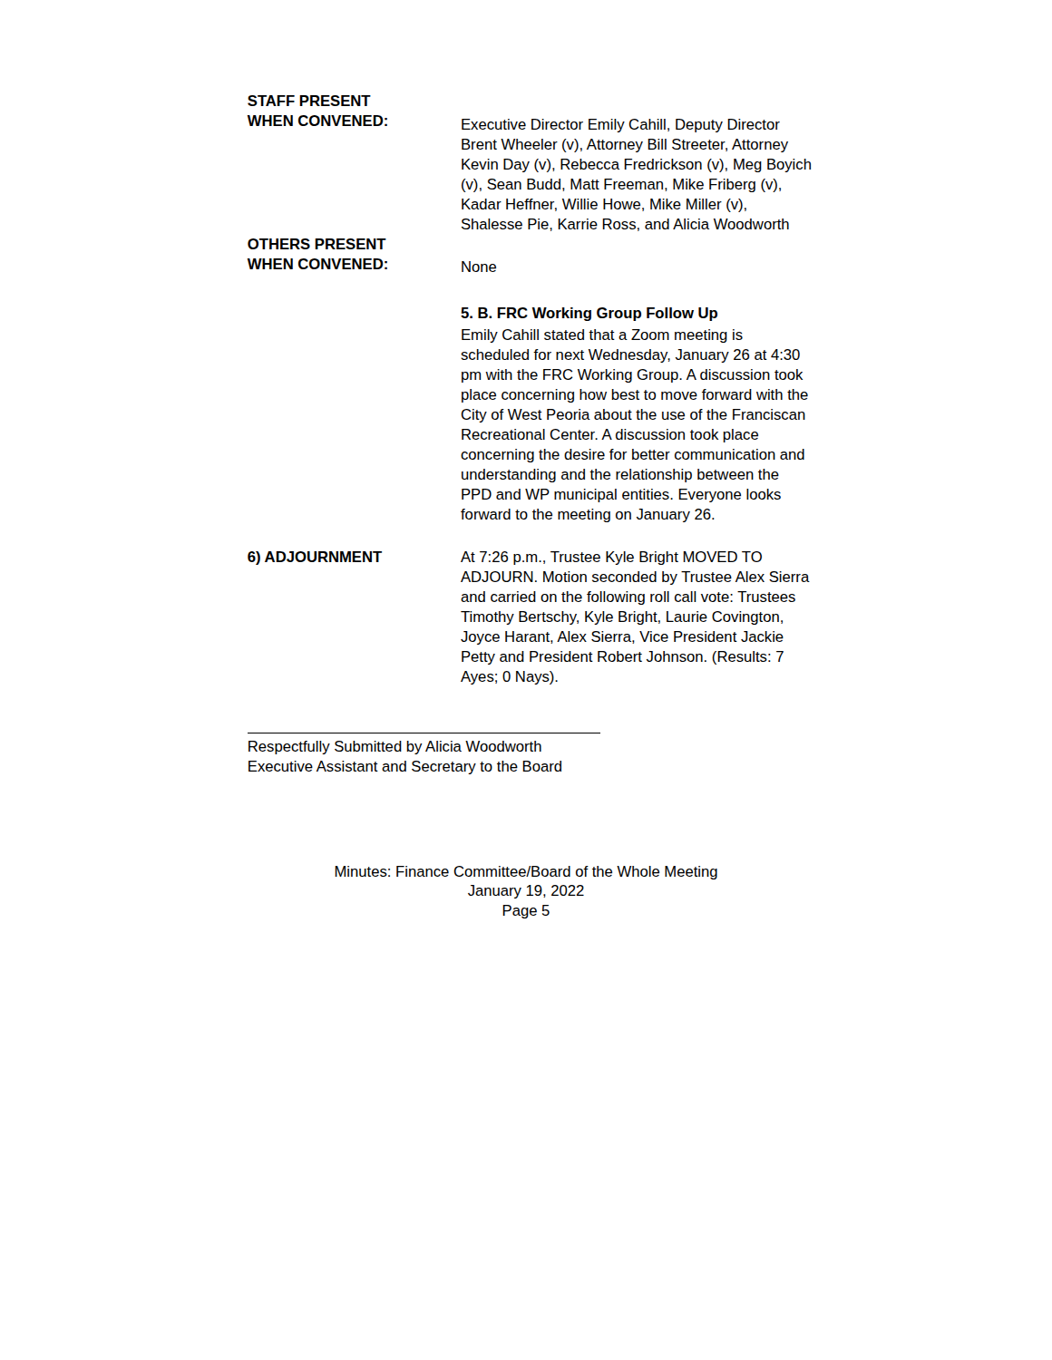| STAFF PRESENT WHEN CONVENED: | Executive Director Emily Cahill, Deputy Director Brent Wheeler (v), Attorney Bill Streeter, Attorney Kevin Day (v), Rebecca Fredrickson (v), Meg Boyich (v), Sean Budd, Matt Freeman, Mike Friberg (v), Kadar Heffner, Willie Howe, Mike Miller (v), Shalesse Pie, Karrie Ross, and Alicia Woodworth |
| OTHERS PRESENT WHEN CONVENED: | None |
| | 5. B. FRC Working Group Follow Up Emily Cahill stated that a Zoom meeting is scheduled for next Wednesday, January 26 at 4:30 pm with the FRC Working Group. A discussion took place concerning how best to move forward with the City of West Peoria about the use of the Franciscan Recreational Center. A discussion took place concerning the desire for better communication and understanding and the relationship between the PPD and WP municipal entities. Everyone looks forward to the meeting on January 26. |
| 6) ADJOURNMENT | At 7:26 p.m., Trustee Kyle Bright MOVED TO ADJOURN. Motion seconded by Trustee Alex Sierra and carried on the following roll call vote: Trustees Timothy Bertschy, Kyle Bright, Laurie Covington, Joyce Harant, Alex Sierra, Vice President Jackie Petty and President Robert Johnson. (Results: 7 Ayes; 0 Nays). |
Respectfully Submitted by Alicia Woodworth
Executive Assistant and Secretary to the Board
Minutes: Finance Committee/Board of the Whole Meeting
January 19, 2022
Page 5